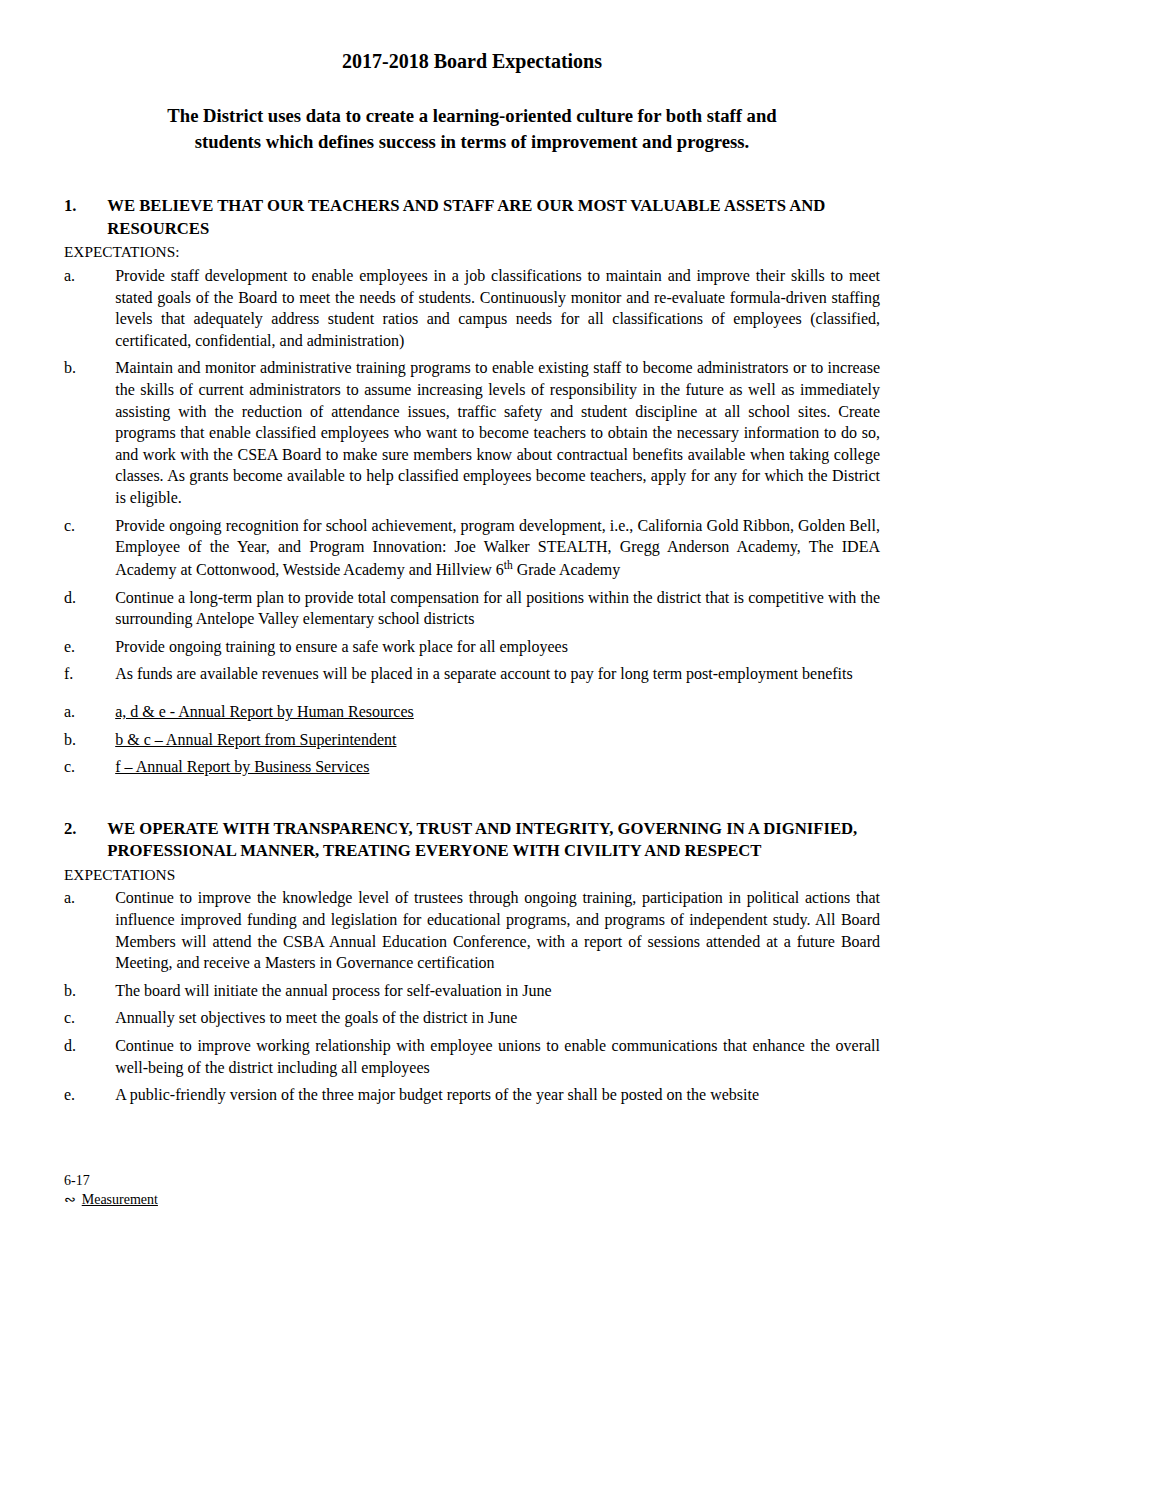2017-2018 Board Expectations
The District uses data to create a learning-oriented culture for both staff and students which defines success in terms of improvement and progress.
1. We believe that our teachers and staff are our most valuable assets and resources
Expectations:
| a. | Provide staff development to enable employees in a job classifications to maintain and improve their skills to meet stated goals of the Board to meet the needs of students. Continuously monitor and re-evaluate formula-driven staffing levels that adequately address student ratios and campus needs for all classifications of employees (classified, certificated, confidential, and administration) |
| b. | Maintain and monitor administrative training programs to enable existing staff to become administrators or to increase the skills of current administrators to assume increasing levels of responsibility in the future as well as immediately assisting with the reduction of attendance issues, traffic safety and student discipline at all school sites. Create programs that enable classified employees who want to become teachers to obtain the necessary information to do so, and work with the CSEA Board to make sure members know about contractual benefits available when taking college classes. As grants become available to help classified employees become teachers, apply for any for which the District is eligible. |
| c. | Provide ongoing recognition for school achievement, program development, i.e., California Gold Ribbon, Golden Bell, Employee of the Year, and Program Innovation: Joe Walker STEALTH, Gregg Anderson Academy, The IDEA Academy at Cottonwood, Westside Academy and Hillview 6 th Grade Academy |
| d. | Continue a long-term plan to provide total compensation for all positions within the district that is competitive with the surrounding Antelope Valley elementary school districts |
| e. | Provide ongoing training to ensure a safe work place for all employees |
| f. | As funds are available revenues will be placed in a separate account to pay for long term post-employment benefits |
| a. | a, d & e - Annual Report by Human Resources |
| b. | b & c – Annual Report from Superintendent |
| c. | f – Annual Report by Business Services |
2. We operate with transparency, trust and integrity, governing in a dignified, professional manner, treating everyone with civility and respect
Expectations
| a. | Continue to improve the knowledge level of trustees through ongoing training, participation in political actions that influence improved funding and legislation for educational programs, and programs of independent study. All Board Members will attend the CSBA Annual Education Conference, with a report of sessions attended at a future Board Meeting, and receive a Masters in Governance certification |
| b. | The board will initiate the annual process for self-evaluation in June |
| c. | Annually set objectives to meet the goals of the district in June |
| d. | Continue to improve working relationship with employee unions to enable communications that enhance the overall well-being of the district including all employees |
| e. | A public-friendly version of the three major budget reports of the year shall be posted on the website |
6-17
∾Measurement